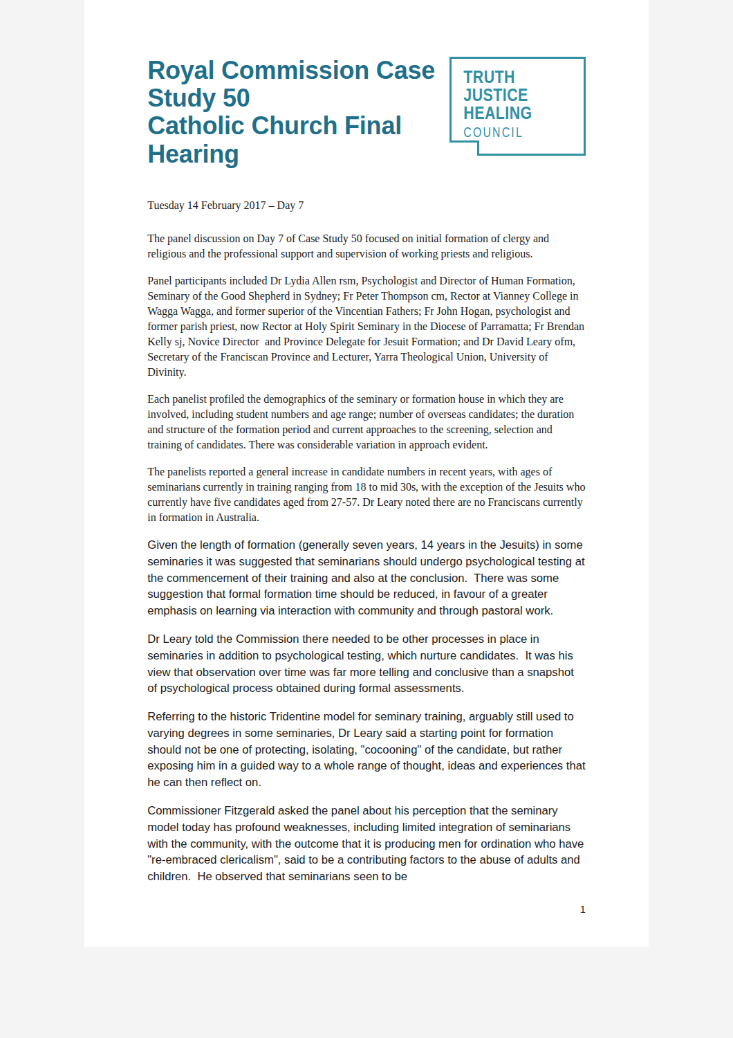Royal Commission Case Study 50 Catholic Church Final Hearing
Truth Justice Healing Council
Tuesday 14 February 2017 – Day 7
The panel discussion on Day 7 of Case Study 50 focused on initial formation of clergy and religious and the professional support and supervision of working priests and religious.
Panel participants included Dr Lydia Allen rsm, Psychologist and Director of Human Formation, Seminary of the Good Shepherd in Sydney; Fr Peter Thompson cm, Rector at Vianney College in Wagga Wagga, and former superior of the Vincentian Fathers; Fr John Hogan, psychologist and former parish priest, now Rector at Holy Spirit Seminary in the Diocese of Parramatta; Fr Brendan Kelly sj, Novice Director and Province Delegate for Jesuit Formation; and Dr David Leary ofm, Secretary of the Franciscan Province and Lecturer, Yarra Theological Union, University of Divinity.
Each panelist profiled the demographics of the seminary or formation house in which they are involved, including student numbers and age range; number of overseas candidates; the duration and structure of the formation period and current approaches to the screening, selection and training of candidates. There was considerable variation in approach evident.
The panelists reported a general increase in candidate numbers in recent years, with ages of seminarians currently in training ranging from 18 to mid 30s, with the exception of the Jesuits who currently have five candidates aged from 27-57. Dr Leary noted there are no Franciscans currently in formation in Australia.
Given the length of formation (generally seven years, 14 years in the Jesuits) in some seminaries it was suggested that seminarians should undergo psychological testing at the commencement of their training and also at the conclusion. There was some suggestion that formal formation time should be reduced, in favour of a greater emphasis on learning via interaction with community and through pastoral work.
Dr Leary told the Commission there needed to be other processes in place in seminaries in addition to psychological testing, which nurture candidates. It was his view that observation over time was far more telling and conclusive than a snapshot of psychological process obtained during formal assessments.
Referring to the historic Tridentine model for seminary training, arguably still used to varying degrees in some seminaries, Dr Leary said a starting point for formation should not be one of protecting, isolating, "cocooning" of the candidate, but rather exposing him in a guided way to a whole range of thought, ideas and experiences that he can then reflect on.
Commissioner Fitzgerald asked the panel about his perception that the seminary model today has profound weaknesses, including limited integration of seminarians with the community, with the outcome that it is producing men for ordination who have "re-embraced clericalism", said to be a contributing factors to the abuse of adults and children. He observed that seminarians seen to be
1